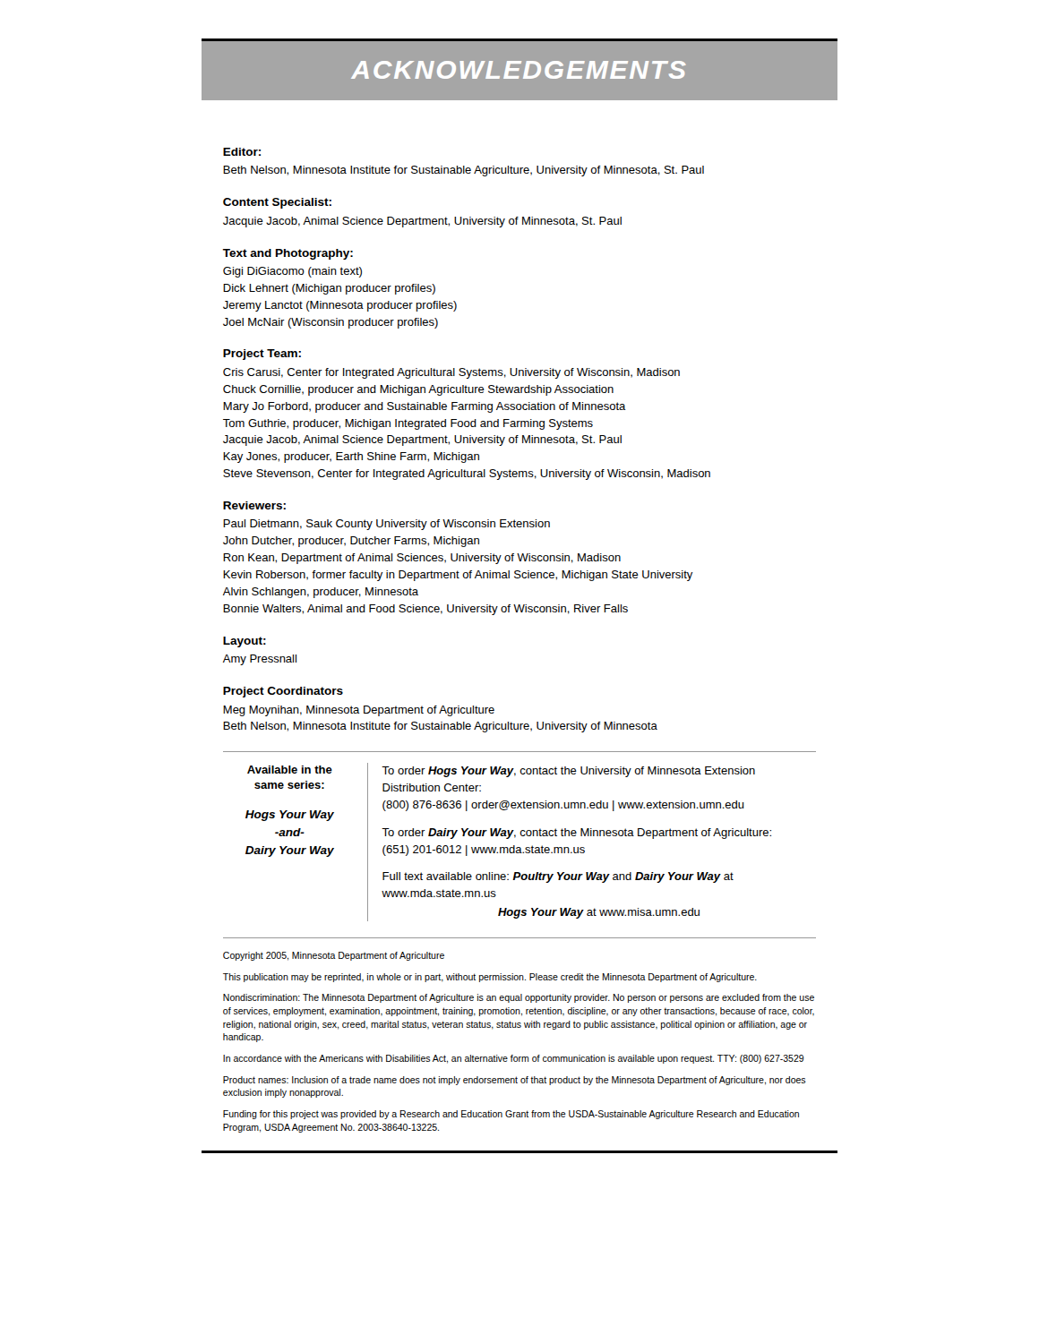ACKNOWLEDGEMENTS
Editor:
Beth Nelson, Minnesota Institute for Sustainable Agriculture, University of Minnesota, St. Paul
Content Specialist:
Jacquie Jacob, Animal Science Department, University of Minnesota, St. Paul
Text and Photography:
Gigi DiGiacomo (main text)
Dick Lehnert (Michigan producer profiles)
Jeremy Lanctot (Minnesota producer profiles)
Joel McNair (Wisconsin producer profiles)
Project Team:
Cris Carusi, Center for Integrated Agricultural Systems, University of Wisconsin, Madison
Chuck Cornillie, producer and Michigan Agriculture Stewardship Association
Mary Jo Forbord, producer and Sustainable Farming Association of Minnesota
Tom Guthrie, producer, Michigan Integrated Food and Farming Systems
Jacquie Jacob, Animal Science Department, University of Minnesota, St. Paul
Kay Jones, producer, Earth Shine Farm, Michigan
Steve Stevenson, Center for Integrated Agricultural Systems, University of Wisconsin, Madison
Reviewers:
Paul Dietmann, Sauk County University of Wisconsin Extension
John Dutcher, producer, Dutcher Farms, Michigan
Ron Kean, Department of Animal Sciences, University of Wisconsin, Madison
Kevin Roberson, former faculty in Department of Animal Science, Michigan State University
Alvin Schlangen, producer, Minnesota
Bonnie Walters, Animal and Food Science, University of Wisconsin, River Falls
Layout:
Amy Pressnall
Project Coordinators
Meg Moynihan, Minnesota Department of Agriculture
Beth Nelson, Minnesota Institute for Sustainable Agriculture, University of Minnesota
| Available in the same series: Hogs Your Way -and- Dairy Your Way | To order Hogs Your Way , contact the University of Minnesota Extension Distribution Center: (800) 876-8636 / order@extension.umn.edu / www.extension.umn.edu To order Dairy Your Way , contact the Minnesota Department of Agriculture: (651) 201-6012 / www.mda.state.mn.us Full text available online: Poultry Your Way and Dairy Your Way at www.mda.state.mn.us Hogs Your Way at www.misa.umn.edu |
Copyright 2005, Minnesota Department of Agriculture
This publication may be reprinted, in whole or in part, without permission. Please credit the Minnesota Department of Agriculture.
Nondiscrimination: The Minnesota Department of Agriculture is an equal opportunity provider. No person or persons are excluded from the use of services, employment, examination, appointment, training, promotion, retention, discipline, or any other transactions, because of race, color, religion, national origin, sex, creed, marital status, veteran status, status with regard to public assistance, political opinion or affiliation, age or handicap.
In accordance with the Americans with Disabilities Act, an alternative form of communication is available upon request. TTY: (800) 627-3529
Product names: Inclusion of a trade name does not imply endorsement of that product by the Minnesota Department of Agriculture, nor does exclusion imply nonapproval.
Funding for this project was provided by a Research and Education Grant from the USDA-Sustainable Agriculture Research and Education Program, USDA Agreement No. 2003-38640-13225.